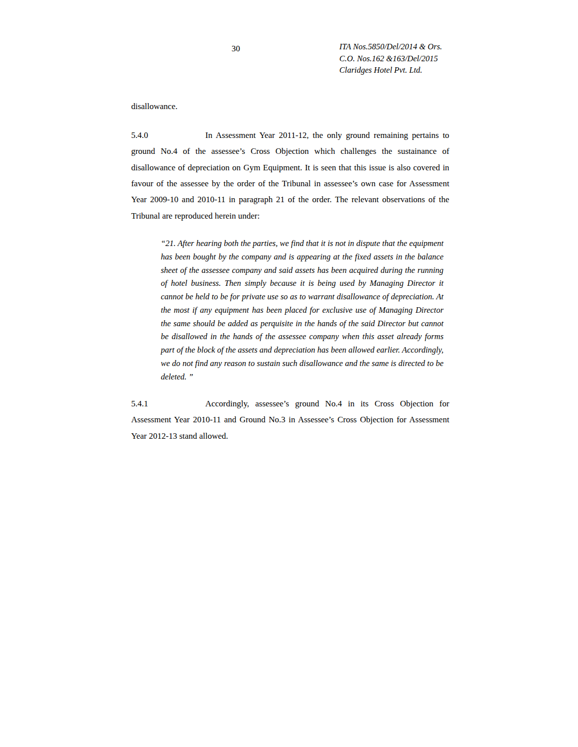30
ITA Nos.5850/Del/2014 & Ors.
C.O. Nos.162 &163/Del/2015
Claridges Hotel Pvt. Ltd.
disallowance.
5.4.0 In Assessment Year 2011-12, the only ground remaining pertains to ground No.4 of the assessee’s Cross Objection which challenges the sustainance of disallowance of depreciation on Gym Equipment. It is seen that this issue is also covered in favour of the assessee by the order of the Tribunal in assessee’s own case for Assessment Year 2009-10 and 2010-11 in paragraph 21 of the order. The relevant observations of the Tribunal are reproduced herein under:
“21. After hearing both the parties, we find that it is not in dispute that the equipment has been bought by the company and is appearing at the fixed assets in the balance sheet of the assessee company and said assets has been acquired during the running of hotel business. Then simply because it is being used by Managing Director it cannot be held to be for private use so as to warrant disallowance of depreciation. At the most if any equipment has been placed for exclusive use of Managing Director the same should be added as perquisite in the hands of the said Director but cannot be disallowed in the hands of the assessee company when this asset already forms part of the block of the assets and depreciation has been allowed earlier. Accordingly, we do not find any reason to sustain such disallowance and the same is directed to be deleted. ”
5.4.1 Accordingly, assessee’s ground No.4 in its Cross Objection for Assessment Year 2010-11 and Ground No.3 in Assessee’s Cross Objection for Assessment Year 2012-13 stand allowed.